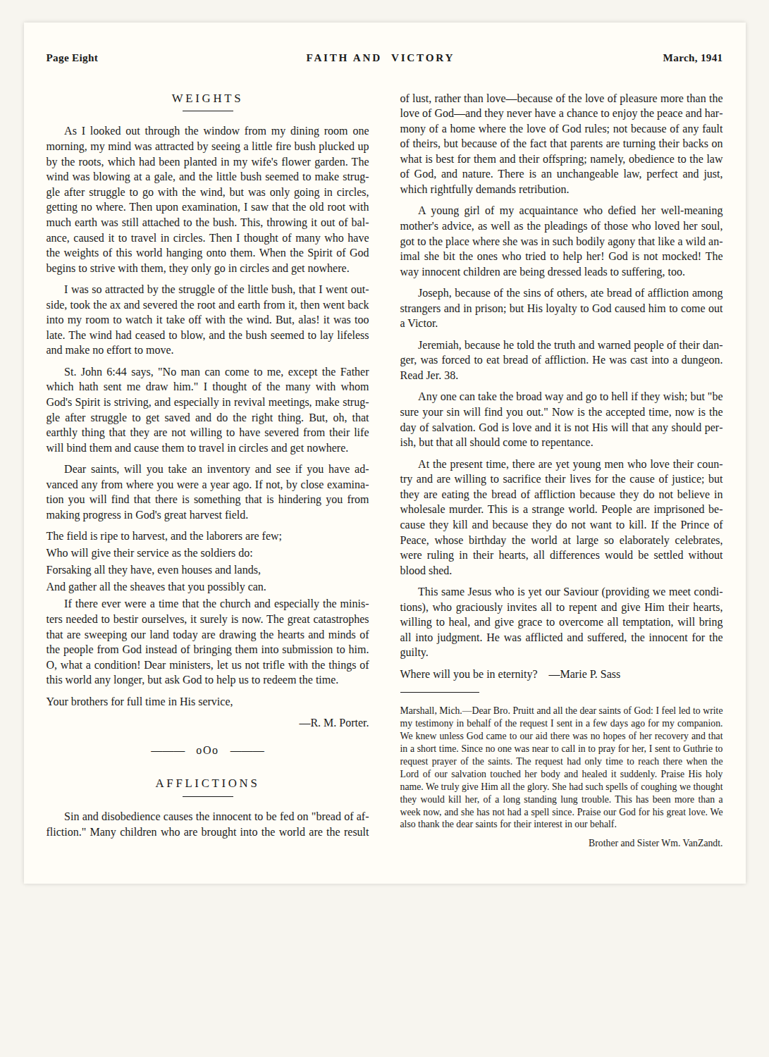Page Eight FAITH AND VICTORY March, 1941
Weights
As I looked out through the window from my dining room one morning, my mind was attracted by seeing a little fire bush plucked up by the roots, which had been planted in my wife's flower garden. The wind was blowing at a gale, and the little bush seemed to make struggle after struggle to go with the wind, but was only going in circles, getting no where. Then upon examination, I saw that the old root with much earth was still attached to the bush. This, throwing it out of balance, caused it to travel in circles. Then I thought of many who have the weights of this world hanging onto them. When the Spirit of God begins to strive with them, they only go in circles and get nowhere.
I was so attracted by the struggle of the little bush, that I went outside, took the ax and severed the root and earth from it, then went back into my room to watch it take off with the wind. But, alas! it was too late. The wind had ceased to blow, and the bush seemed to lay lifeless and make no effort to move.
St. John 6:44 says, "No man can come to me, except the Father which hath sent me draw him." I thought of the many with whom God's Spirit is striving, and especially in revival meetings, make struggle after struggle to get saved and do the right thing. But, oh, that earthly thing that they are not willing to have severed from their life will bind them and cause them to travel in circles and get nowhere.
Dear saints, will you take an inventory and see if you have advanced any from where you were a year ago. If not, by close examination you will find that there is something that is hindering you from making progress in God's great harvest field.
The field is ripe to harvest, and the laborers are few;
Who will give their service as the soldiers do:
Forsaking all they have, even houses and lands,
And gather all the sheaves that you possibly can.
If there ever were a time that the church and especially the ministers needed to bestir ourselves, it surely is now. The great catastrophes that are sweeping our land today are drawing the hearts and minds of the people from God instead of bringing them into submission to him. O, what a condition! Dear ministers, let us not trifle with the things of this world any longer, but ask God to help us to redeem the time.
Your brothers for full time in His service,
—R. M. Porter.
———oOo———
Afflictions
Sin and disobedience causes the innocent to be fed on "bread of affliction." Many children who are brought into the world are the result of lust, rather than love—because of the love of pleasure more than the love of God—and they never have a chance to enjoy the peace and harmony of a home where the love of God rules; not because of any fault of theirs, but because of the fact that parents are turning their backs on what is best for them and their offspring; namely, obedience to the law of God, and nature. There is an unchangeable law, perfect and just, which rightfully demands retribution.
A young girl of my acquaintance who defied her well-meaning mother's advice, as well as the pleadings of those who loved her soul, got to the place where she was in such bodily agony that like a wild animal she bit the ones who tried to help her! God is not mocked! The way innocent children are being dressed leads to suffering, too.
Joseph, because of the sins of others, ate bread of affliction among strangers and in prison; but His loyalty to God caused him to come out a Victor.
Jeremiah, because he told the truth and warned people of their danger, was forced to eat bread of affliction. He was cast into a dungeon. Read Jer. 38.
Any one can take the broad way and go to hell if they wish; but "be sure your sin will find you out." Now is the accepted time, now is the day of salvation. God is love and it is not His will that any should perish, but that all should come to repentance.
At the present time, there are yet young men who love their country and are willing to sacrifice their lives for the cause of justice; but they are eating the bread of affliction because they do not believe in wholesale murder. This is a strange world. People are imprisoned because they kill and because they do not want to kill. If the Prince of Peace, whose birthday the world at large so elaborately celebrates, were ruling in their hearts, all differences would be settled without blood shed.
This same Jesus who is yet our Saviour (providing we meet conditions), who graciously invites all to repent and give Him their hearts, willing to heal, and give grace to overcome all temptation, will bring all into judgment. He was afflicted and suffered, the innocent for the guilty.
Where will you be in eternity? —Marie P. Sass
Marshall, Mich.—Dear Bro. Pruitt and all the dear saints of God: I feel led to write my testimony in behalf of the request I sent in a few days ago for my companion. We knew unless God came to our aid there was no hopes of her recovery and that in a short time. Since no one was near to call in to pray for her, I sent to Guthrie to request prayer of the saints. The request had only time to reach there when the Lord of our salvation touched her body and healed it suddenly. Praise His holy name. We truly give Him all the glory. She had such spells of coughing we thought they would kill her, of a long standing lung trouble. This has been more than a week now, and she has not had a spell since. Praise our God for his great love. We also thank the dear saints for their interest in our behalf.
Brother and Sister Wm. VanZandt.